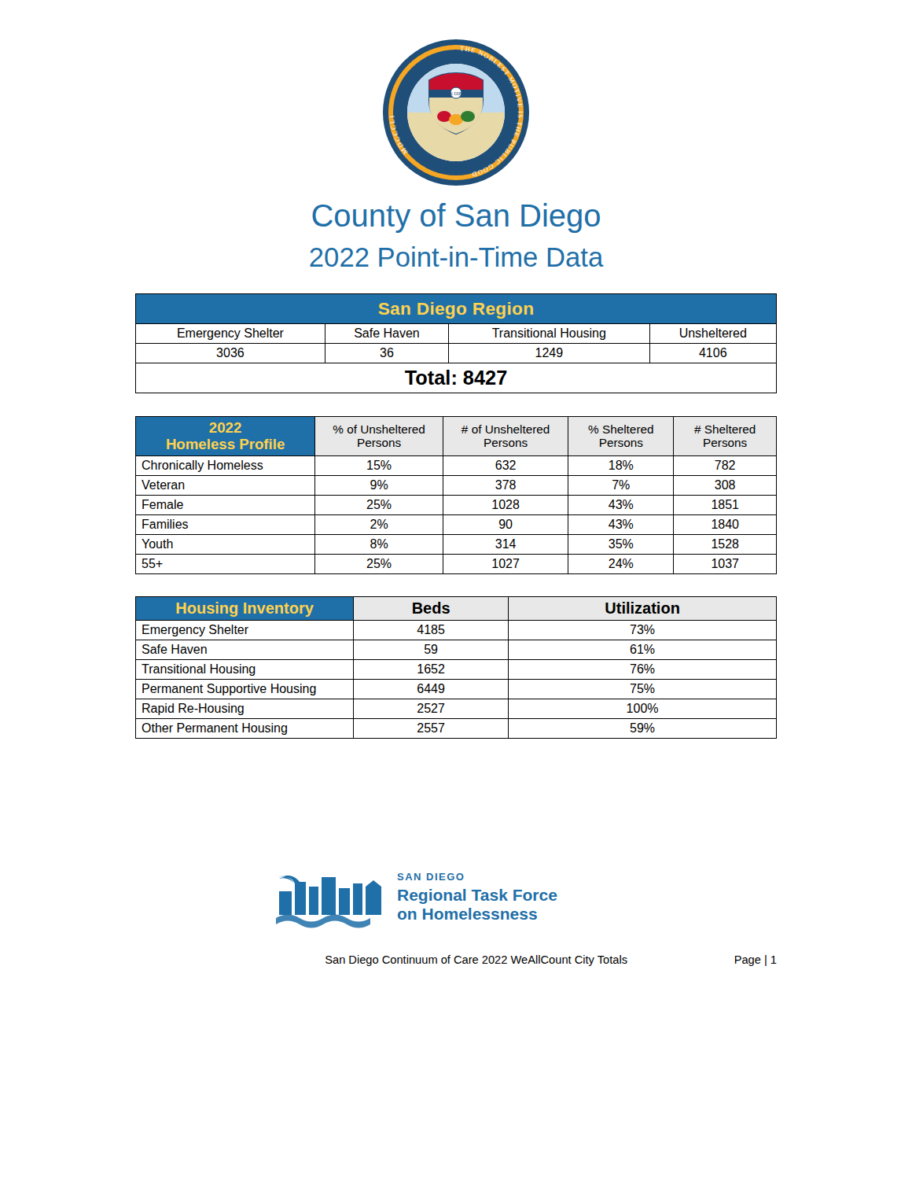SAN DIEGO THE NOBLEST MOTIVE IS THE PUBLIC GOOD MDCCCLI
County of San Diego
2022 Point-in-Time Data
| San Diego Region |
| --- |
| Emergency Shelter | Safe Haven | Transitional Housing | Unsheltered |
| 3036 | 36 | 1249 | 4106 |
| Total: 8427 |
| 2022 Homeless Profile | % of Unsheltered Persons | # of Unsheltered Persons | % Sheltered Persons | # Sheltered Persons |
| --- | --- | --- | --- | --- |
| Chronically Homeless | 15% | 632 | 18% | 782 |
| Veteran | 9% | 378 | 7% | 308 |
| Female | 25% | 1028 | 43% | 1851 |
| Families | 2% | 90 | 43% | 1840 |
| Youth | 8% | 314 | 35% | 1528 |
| 55+ | 25% | 1027 | 24% | 1037 |
| Housing Inventory | Beds | Utilization |
| --- | --- | --- |
| Emergency Shelter | 4185 | 73% |
| Safe Haven | 59 | 61% |
| Transitional Housing | 1652 | 76% |
| Permanent Supportive Housing | 6449 | 75% |
| Rapid Re-Housing | 2527 | 100% |
| Other Permanent Housing | 2557 | 59% |
SAN DIEGO Regional Task Force on Homelessness
San Diego Continuum of Care 2022 WeAllCount City Totals
Page | 1